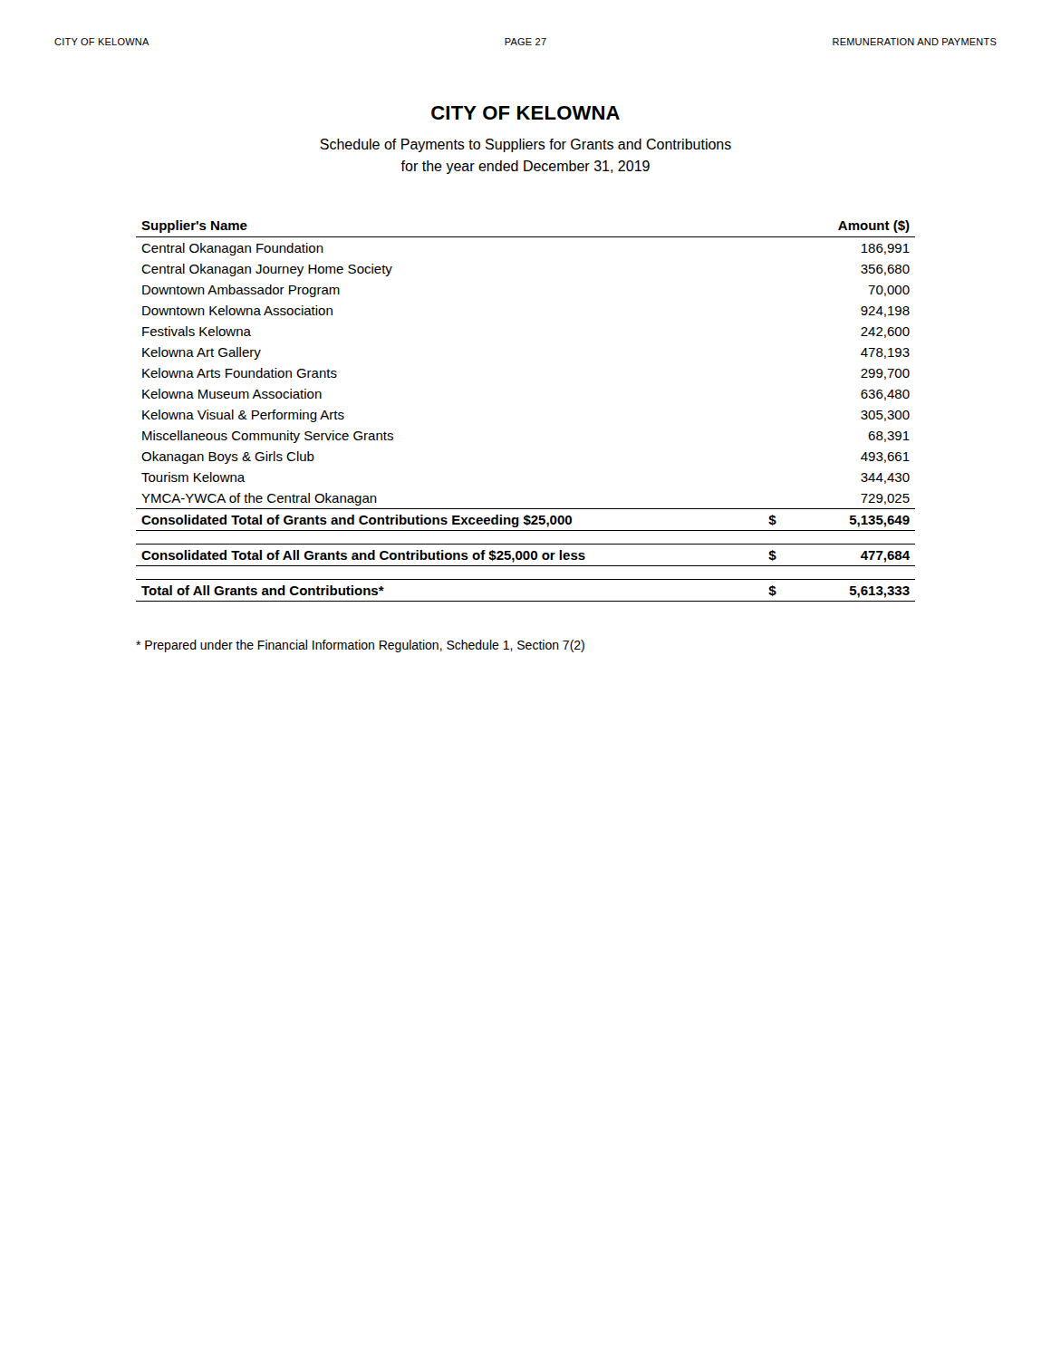CITY OF KELOWNA
PAGE 27
REMUNERATION AND PAYMENTS
CITY OF KELOWNA
Schedule of Payments to Suppliers for Grants and Contributions
for the year ended December 31, 2019
| Supplier's Name | | Amount ($) |
| --- | --- | --- |
| Central Okanagan Foundation | | 186,991 |
| Central Okanagan Journey Home Society | | 356,680 |
| Downtown Ambassador Program | | 70,000 |
| Downtown Kelowna Association | | 924,198 |
| Festivals Kelowna | | 242,600 |
| Kelowna Art Gallery | | 478,193 |
| Kelowna Arts Foundation Grants | | 299,700 |
| Kelowna Museum Association | | 636,480 |
| Kelowna Visual & Performing Arts | | 305,300 |
| Miscellaneous Community Service Grants | | 68,391 |
| Okanagan Boys & Girls Club | | 493,661 |
| Tourism Kelowna | | 344,430 |
| YMCA-YWCA of the Central Okanagan | | 729,025 |
| Consolidated Total of Grants and Contributions Exceeding $25,000 | $ | 5,135,649 |
| Consolidated Total of All Grants and Contributions of $25,000 or less | $ | 477,684 |
| Total of All Grants and Contributions* | $ | 5,613,333 |
* Prepared under the Financial Information Regulation, Schedule 1, Section 7(2)